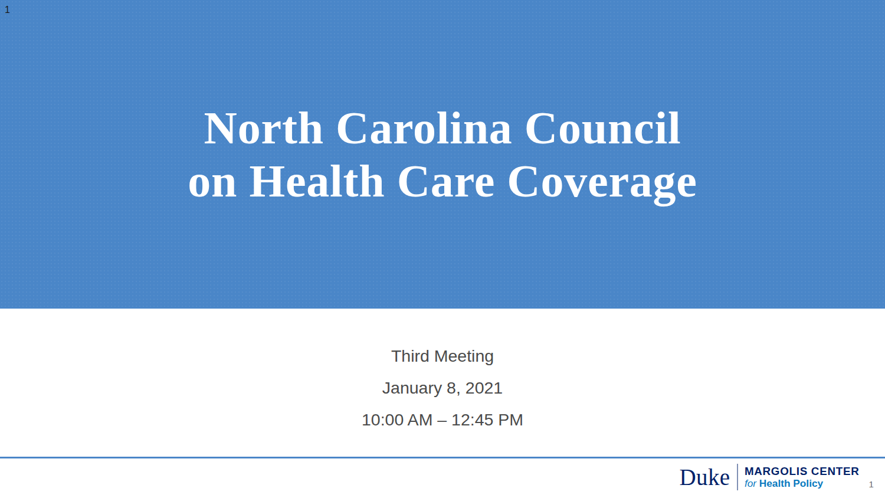1
North Carolina Council
on Health Care Coverage
Third Meeting
January 8, 2021
10:00 AM – 12:45 PM
Duke MARGOLIS CENTER
for Health Policy
1